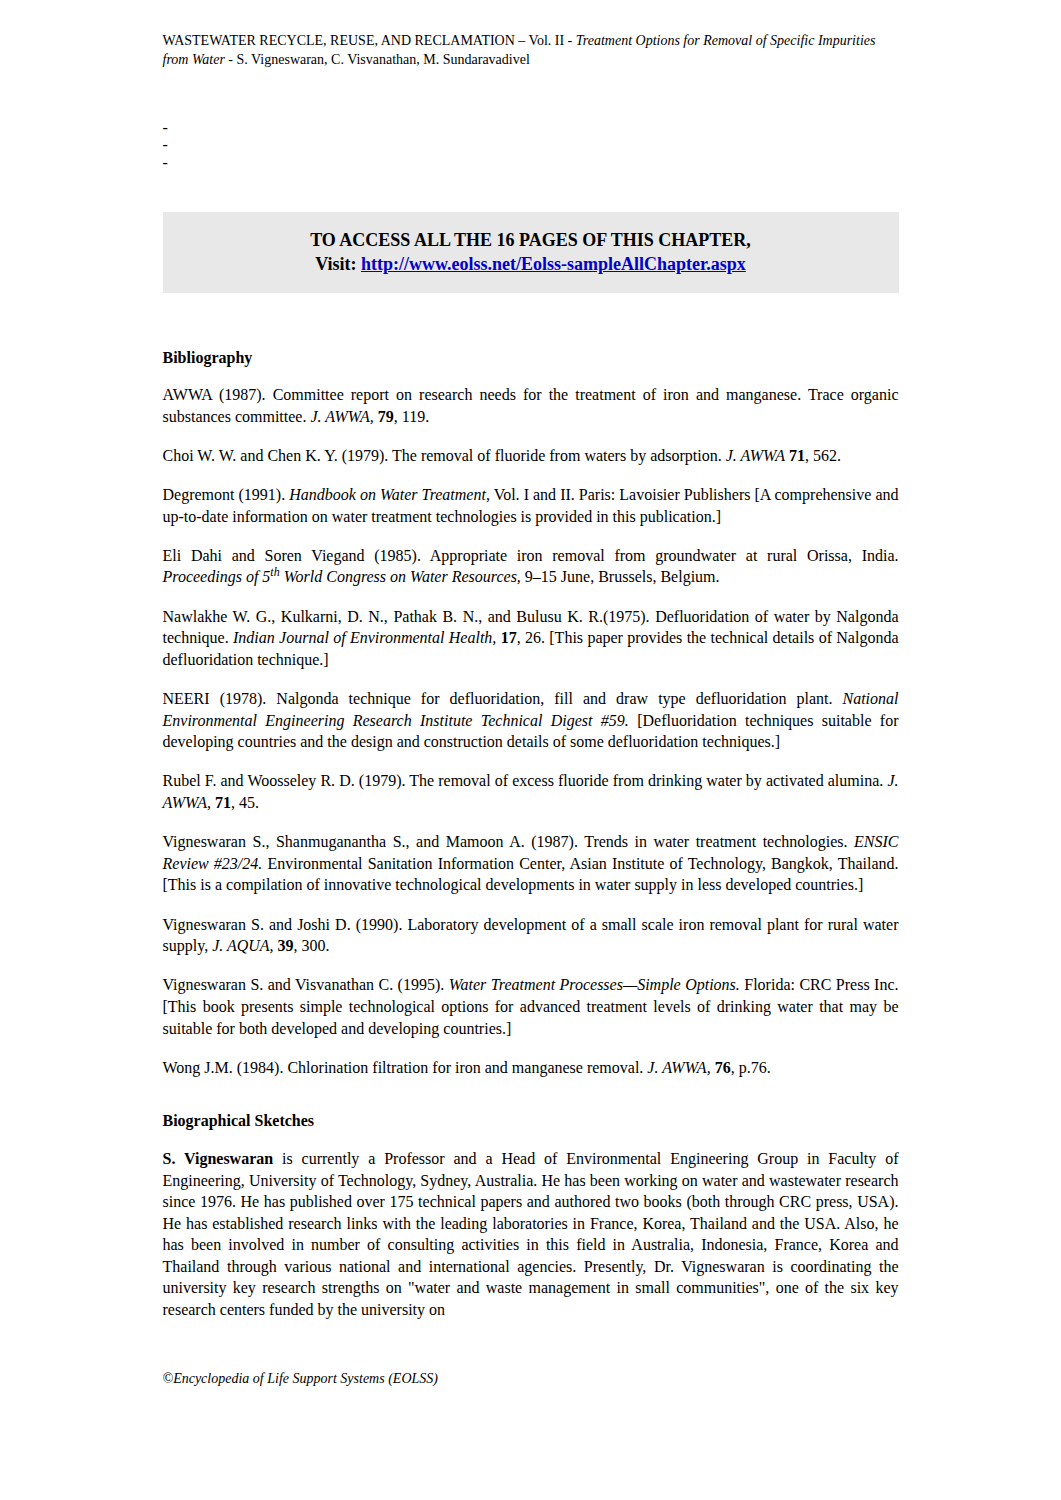WASTEWATER RECYCLE, REUSE, AND RECLAMATION – Vol. II - Treatment Options for Removal of Specific Impurities from Water - S. Vigneswaran, C. Visvanathan, M. Sundaravadivel
- - -
TO ACCESS ALL THE 16 PAGES OF THIS CHAPTER,
Visit: http://www.eolss.net/Eolss-sampleAllChapter.aspx
Bibliography
AWWA (1987). Committee report on research needs for the treatment of iron and manganese. Trace organic substances committee. J. AWWA, 79, 119.
Choi W. W. and Chen K. Y. (1979). The removal of fluoride from waters by adsorption. J. AWWA 71, 562.
Degremont (1991). Handbook on Water Treatment, Vol. I and II. Paris: Lavoisier Publishers [A comprehensive and up-to-date information on water treatment technologies is provided in this publication.]
Eli Dahi and Soren Viegand (1985). Appropriate iron removal from groundwater at rural Orissa, India. Proceedings of 5th World Congress on Water Resources, 9–15 June, Brussels, Belgium.
Nawlakhe W. G., Kulkarni, D. N., Pathak B. N., and Bulusu K. R.(1975). Defluoridation of water by Nalgonda technique. Indian Journal of Environmental Health, 17, 26. [This paper provides the technical details of Nalgonda defluoridation technique.]
NEERI (1978). Nalgonda technique for defluoridation, fill and draw type defluoridation plant. National Environmental Engineering Research Institute Technical Digest #59. [Defluoridation techniques suitable for developing countries and the design and construction details of some defluoridation techniques.]
Rubel F. and Woosseley R. D. (1979). The removal of excess fluoride from drinking water by activated alumina. J. AWWA, 71, 45.
Vigneswaran S., Shanmuganantha S., and Mamoon A. (1987). Trends in water treatment technologies. ENSIC Review #23/24. Environmental Sanitation Information Center, Asian Institute of Technology, Bangkok, Thailand. [This is a compilation of innovative technological developments in water supply in less developed countries.]
Vigneswaran S. and Joshi D. (1990). Laboratory development of a small scale iron removal plant for rural water supply, J. AQUA, 39, 300.
Vigneswaran S. and Visvanathan C. (1995). Water Treatment Processes—Simple Options. Florida: CRC Press Inc. [This book presents simple technological options for advanced treatment levels of drinking water that may be suitable for both developed and developing countries.]
Wong J.M. (1984). Chlorination filtration for iron and manganese removal. J. AWWA, 76, p.76.
Biographical Sketches
S. Vigneswaran is currently a Professor and a Head of Environmental Engineering Group in Faculty of Engineering, University of Technology, Sydney, Australia. He has been working on water and wastewater research since 1976. He has published over 175 technical papers and authored two books (both through CRC press, USA). He has established research links with the leading laboratories in France, Korea, Thailand and the USA. Also, he has been involved in number of consulting activities in this field in Australia, Indonesia, France, Korea and Thailand through various national and international agencies. Presently, Dr. Vigneswaran is coordinating the university key research strengths on "water and waste management in small communities", one of the six key research centers funded by the university on
©Encyclopedia of Life Support Systems (EOLSS)